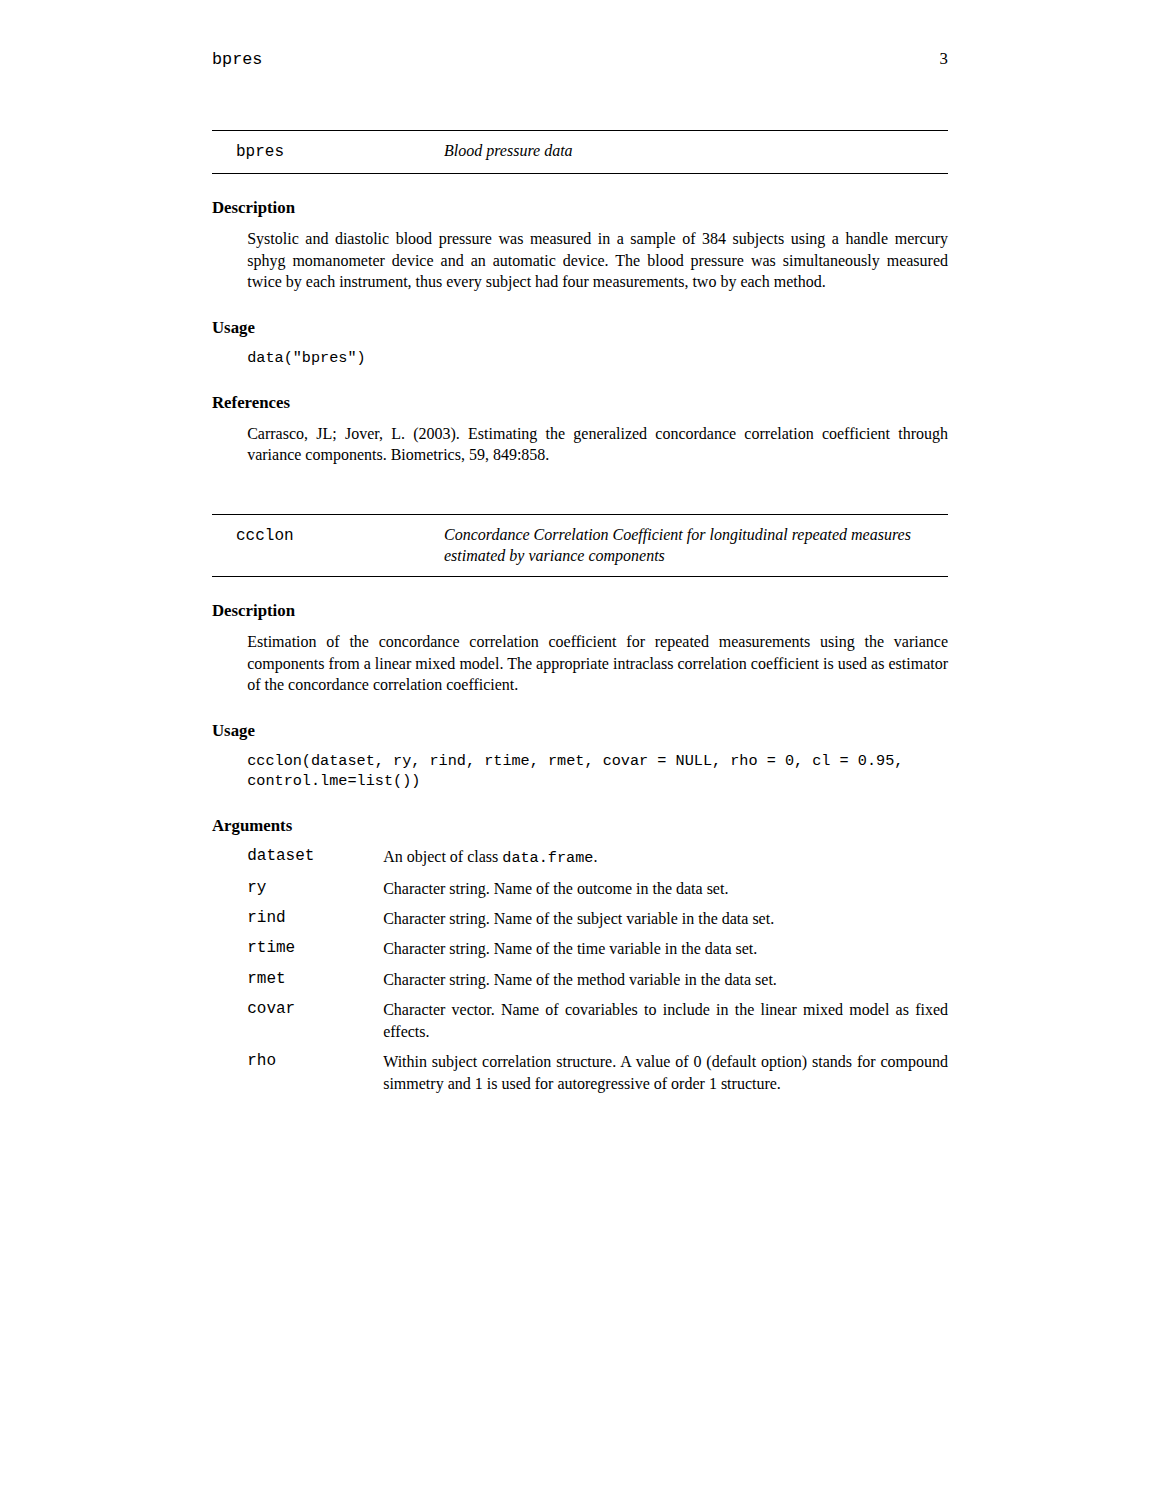bpres 3
bpres Blood pressure data
Description
Systolic and diastolic blood pressure was measured in a sample of 384 subjects using a handle mercury sphyg momanometer device and an automatic device. The blood pressure was simultaneously measured twice by each instrument, thus every subject had four measurements, two by each method.
Usage
data("bpres")
References
Carrasco, JL; Jover, L. (2003). Estimating the generalized concordance correlation coefficient through variance components. Biometrics, 59, 849:858.
ccclon Concordance Correlation Coefficient for longitudinal repeated measures estimated by variance components
Description
Estimation of the concordance correlation coefficient for repeated measurements using the variance components from a linear mixed model. The appropriate intraclass correlation coefficient is used as estimator of the concordance correlation coefficient.
Usage
ccclon(dataset, ry, rind, rtime, rmet, covar = NULL, rho = 0, cl = 0.95,
control.lme=list())
Arguments
dataset
An object of class data.frame.
ry
Character string. Name of the outcome in the data set.
rind
Character string. Name of the subject variable in the data set.
rtime
Character string. Name of the time variable in the data set.
rmet
Character string. Name of the method variable in the data set.
covar
Character vector. Name of covariables to include in the linear mixed model as fixed effects.
rho
Within subject correlation structure. A value of 0 (default option) stands for compound simmetry and 1 is used for autoregressive of order 1 structure.